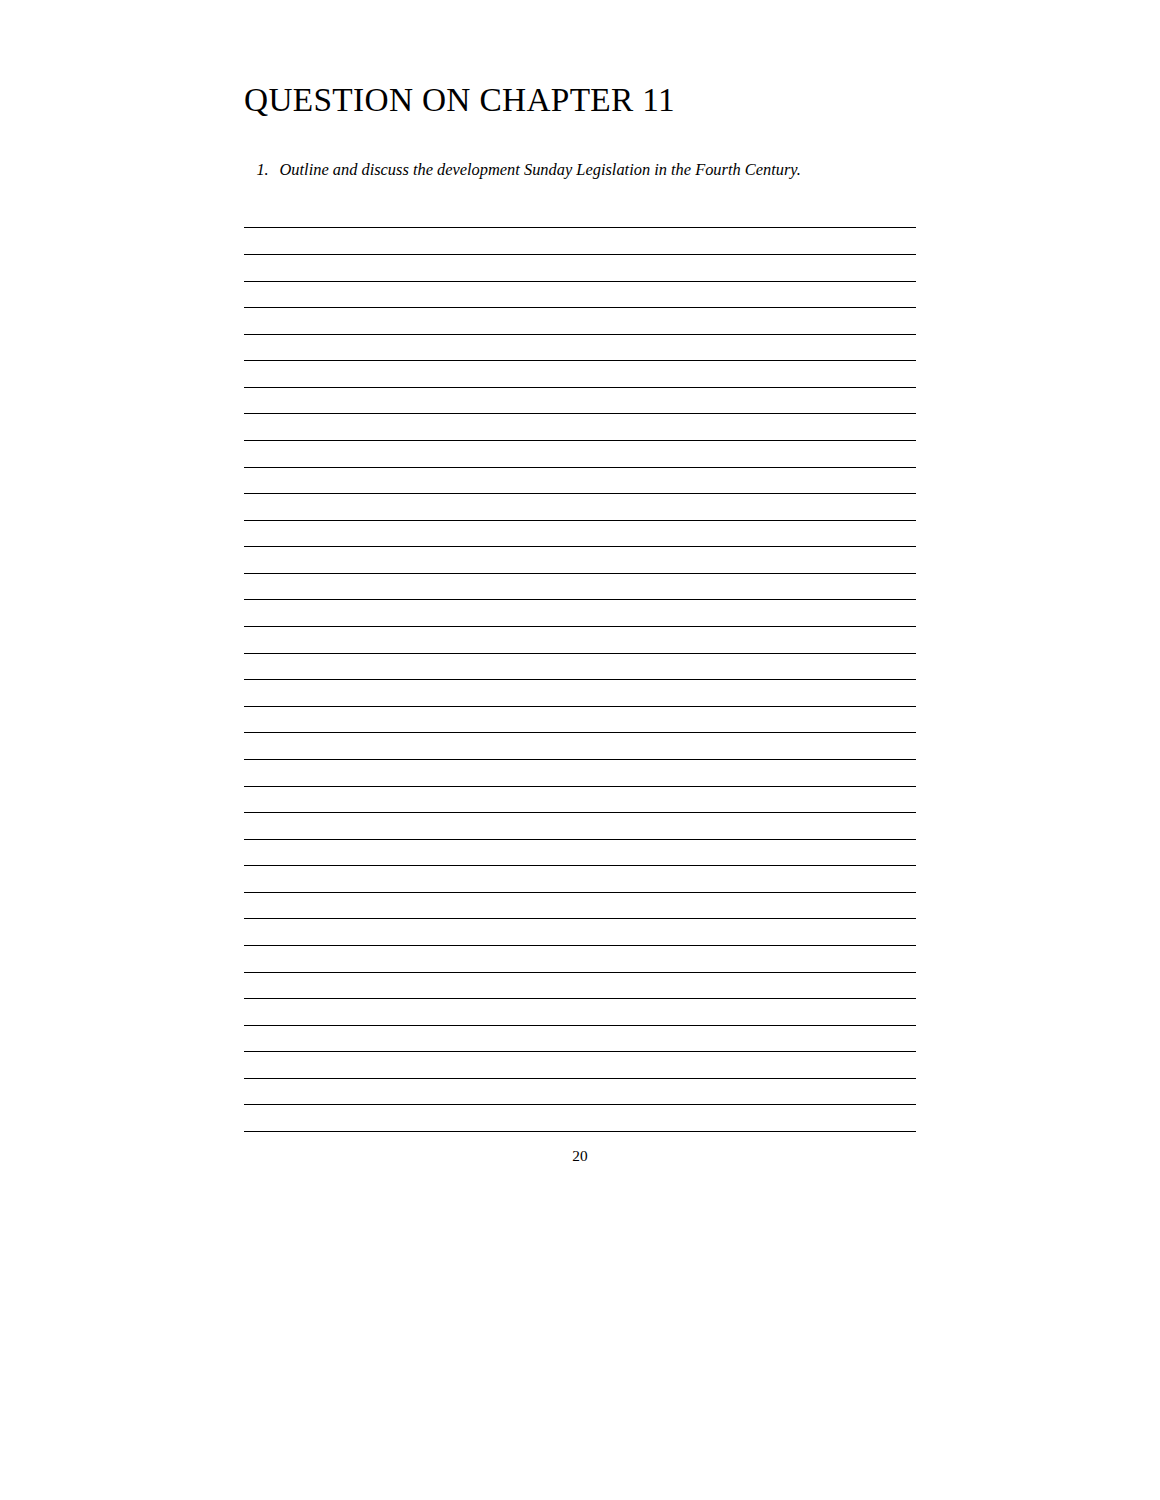QUESTION ON CHAPTER 11
Outline and discuss the development Sunday Legislation in the Fourth Century.
20